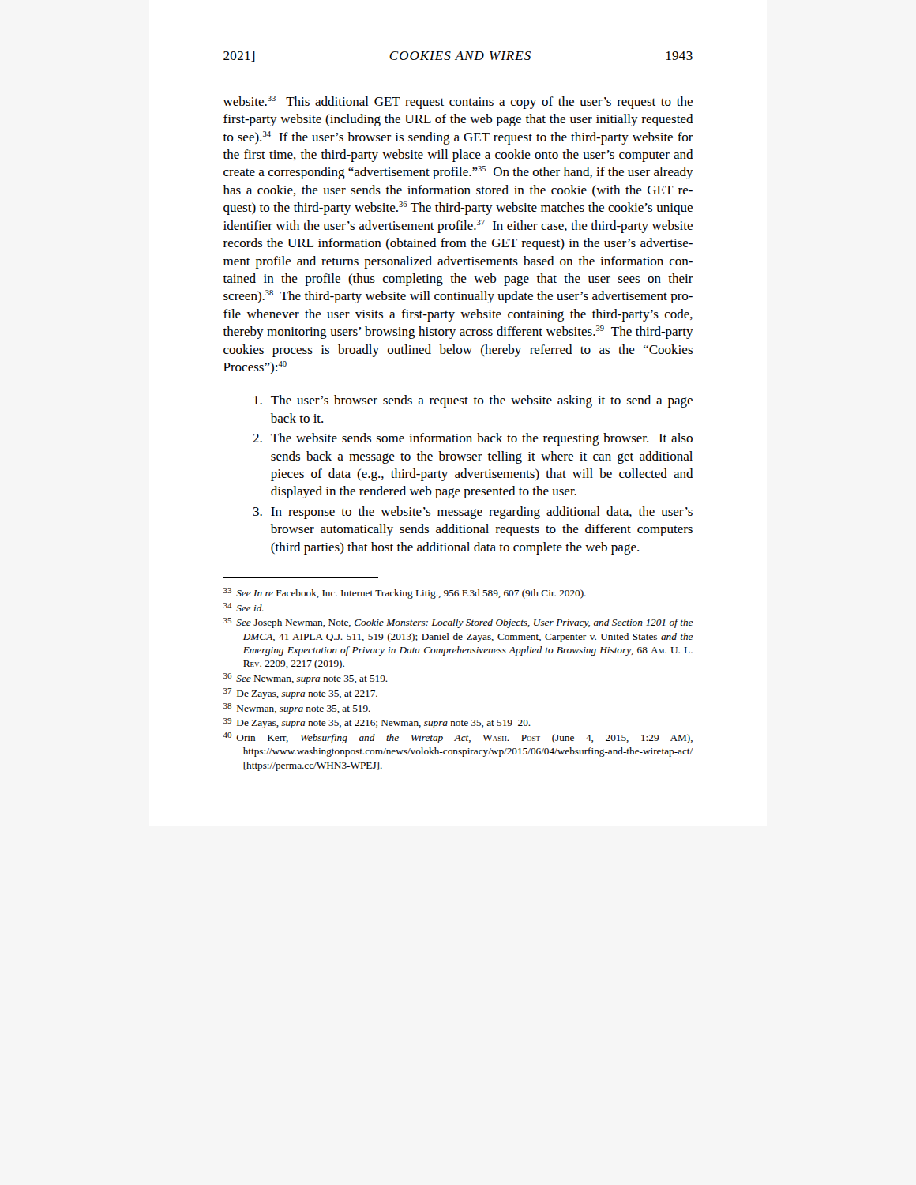2021] COOKIES AND WIRES 1943
website.33 This additional GET request contains a copy of the user’s request to the first-party website (including the URL of the web page that the user initially requested to see).34 If the user’s browser is sending a GET request to the third-party website for the first time, the third-party website will place a cookie onto the user’s computer and create a corresponding “advertisement profile.”35 On the other hand, if the user already has a cookie, the user sends the information stored in the cookie (with the GET request) to the third-party website.36 The third-party website matches the cookie’s unique identifier with the user’s advertisement profile.37 In either case, the third-party website records the URL information (obtained from the GET request) in the user’s advertisement profile and returns personalized advertisements based on the information contained in the profile (thus completing the web page that the user sees on their screen).38 The third-party website will continually update the user’s advertisement profile whenever the user visits a first-party website containing the third-party’s code, thereby monitoring users’ browsing history across different websites.39 The third-party cookies process is broadly outlined below (hereby referred to as the “Cookies Process”):40
The user’s browser sends a request to the website asking it to send a page back to it.
The website sends some information back to the requesting browser. It also sends back a message to the browser telling it where it can get additional pieces of data (e.g., third-party advertisements) that will be collected and displayed in the rendered web page presented to the user.
In response to the website’s message regarding additional data, the user’s browser automatically sends additional requests to the different computers (third parties) that host the additional data to complete the web page.
33 See In re Facebook, Inc. Internet Tracking Litig., 956 F.3d 589, 607 (9th Cir. 2020).
34 See id.
35 See Joseph Newman, Note, Cookie Monsters: Locally Stored Objects, User Privacy, and Section 1201 of the DMCA, 41 AIPLA Q.J. 511, 519 (2013); Daniel de Zayas, Comment, Carpenter v. United States and the Emerging Expectation of Privacy in Data Comprehensiveness Applied to Browsing History, 68 Am. U. L. Rev. 2209, 2217 (2019).
36 See Newman, supra note 35, at 519.
37 De Zayas, supra note 35, at 2217.
38 Newman, supra note 35, at 519.
39 De Zayas, supra note 35, at 2216; Newman, supra note 35, at 519–20.
40 Orin Kerr, Websurfing and the Wiretap Act, Wash. Post (June 4, 2015, 1:29 AM), https://www.washingtonpost.com/news/volokh-conspiracy/wp/2015/06/04/websurfing-and-the-wiretap-act/ [https://perma.cc/WHN3-WPEJ].